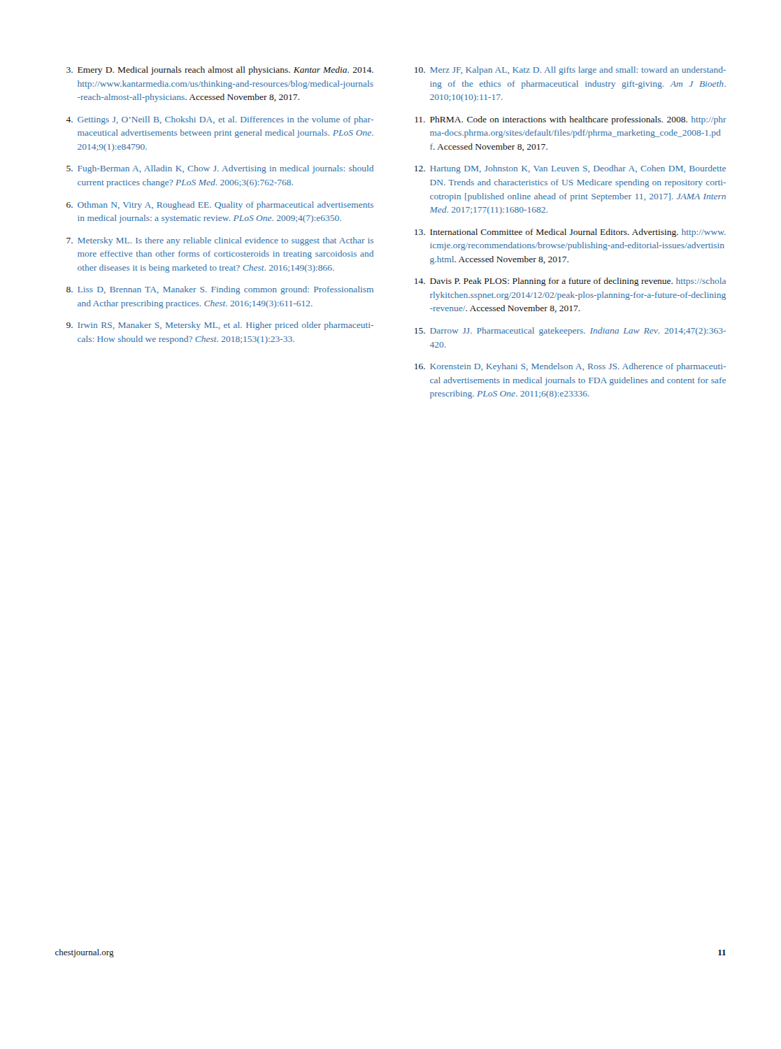3. Emery D. Medical journals reach almost all physicians. Kantar Media. 2014. http://www.kantarmedia.com/us/thinking-and-resources/blog/medical-journals-reach-almost-all-physicians. Accessed November 8, 2017.
4. Gettings J, O’Neill B, Chokshi DA, et al. Differences in the volume of pharmaceutical advertisements between print general medical journals. PLoS One. 2014;9(1):e84790.
5. Fugh-Berman A, Alladin K, Chow J. Advertising in medical journals: should current practices change? PLoS Med. 2006;3(6):762-768.
6. Othman N, Vitry A, Roughead EE. Quality of pharmaceutical advertisements in medical journals: a systematic review. PLoS One. 2009;4(7):e6350.
7. Metersky ML. Is there any reliable clinical evidence to suggest that Acthar is more effective than other forms of corticosteroids in treating sarcoidosis and other diseases it is being marketed to treat? Chest. 2016;149(3):866.
8. Liss D, Brennan TA, Manaker S. Finding common ground: Professionalism and Acthar prescribing practices. Chest. 2016;149(3):611-612.
9. Irwin RS, Manaker S, Metersky ML, et al. Higher priced older pharmaceuticals: How should we respond? Chest. 2018;153(1):23-33.
10. Merz JF, Kalpan AL, Katz D. All gifts large and small: toward an understanding of the ethics of pharmaceutical industry gift-giving. Am J Bioeth. 2010;10(10):11-17.
11. PhRMA. Code on interactions with healthcare professionals. 2008. http://phrma-docs.phrma.org/sites/default/files/pdf/phrma_marketing_code_2008-1.pdf. Accessed November 8, 2017.
12. Hartung DM, Johnston K, Van Leuven S, Deodhar A, Cohen DM, Bourdette DN. Trends and characteristics of US Medicare spending on repository corticotropin [published online ahead of print September 11, 2017]. JAMA Intern Med. 2017;177(11):1680-1682.
13. International Committee of Medical Journal Editors. Advertising. http://www.icmje.org/recommendations/browse/publishing-and-editorial-issues/advertising.html. Accessed November 8, 2017.
14. Davis P. Peak PLOS: Planning for a future of declining revenue. https://scholarlykitchen.sspnet.org/2014/12/02/peak-plos-planning-for-a-future-of-declining-revenue/. Accessed November 8, 2017.
15. Darrow JJ. Pharmaceutical gatekeepers. Indiana Law Rev. 2014;47(2):363-420.
16. Korenstein D, Keyhani S, Mendelson A, Ross JS. Adherence of pharmaceutical advertisements in medical journals to FDA guidelines and content for safe prescribing. PLoS One. 2011;6(8):e23336.
chestjournal.org 11